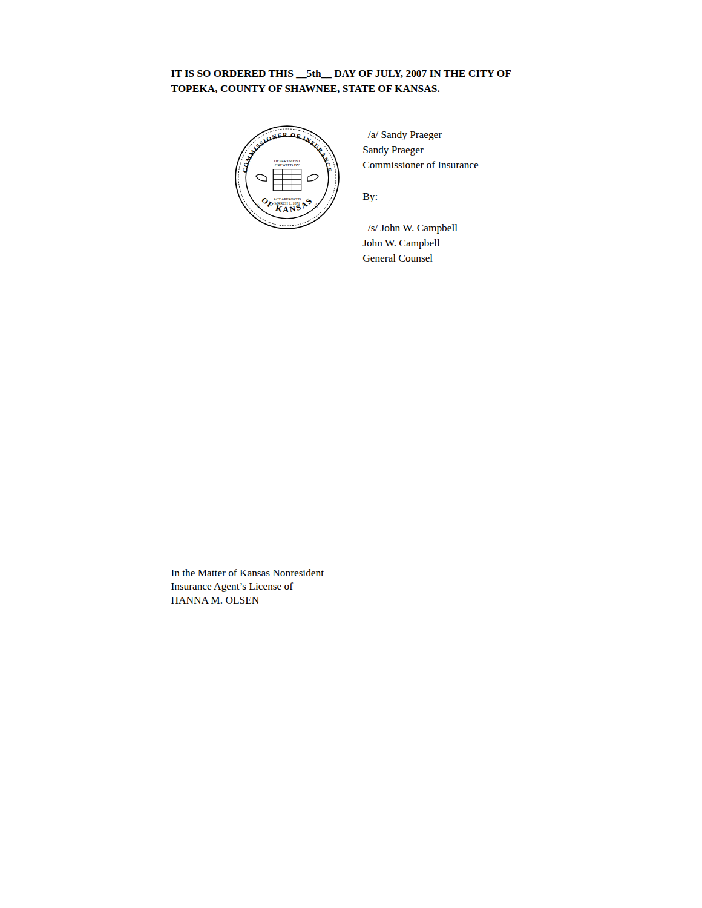IT IS SO ORDERED THIS __5th__ DAY OF JULY, 2007 IN THE CITY OF TOPEKA, COUNTY OF SHAWNEE, STATE OF KANSAS.
_/a/ Sandy Praeger______________
Sandy Praeger
Commissioner of Insurance
By:
_/s/ John W. Campbell___________
John W. Campbell
General Counsel
In the Matter of Kansas Nonresident
Insurance Agent’s License of
HANNA M. OLSEN